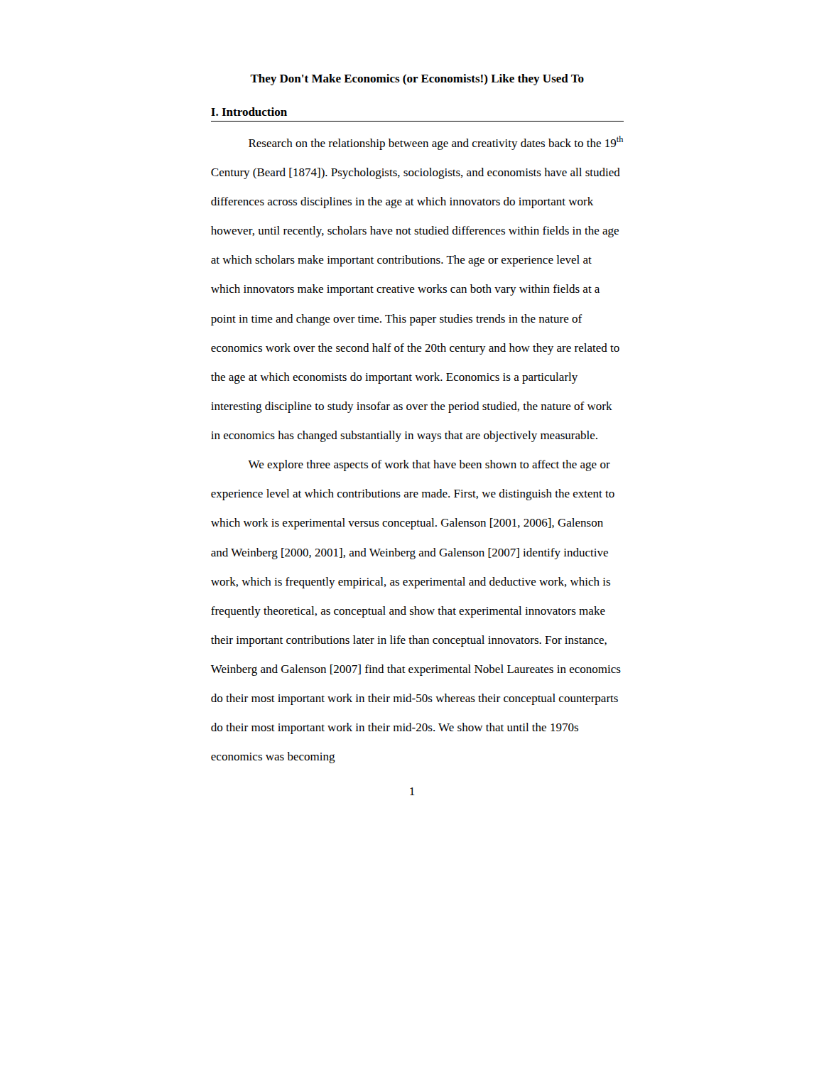They Don't Make Economics (or Economists!) Like they Used To
I. Introduction
Research on the relationship between age and creativity dates back to the 19th Century (Beard [1874]). Psychologists, sociologists, and economists have all studied differences across disciplines in the age at which innovators do important work however, until recently, scholars have not studied differences within fields in the age at which scholars make important contributions. The age or experience level at which innovators make important creative works can both vary within fields at a point in time and change over time. This paper studies trends in the nature of economics work over the second half of the 20th century and how they are related to the age at which economists do important work. Economics is a particularly interesting discipline to study insofar as over the period studied, the nature of work in economics has changed substantially in ways that are objectively measurable.
We explore three aspects of work that have been shown to affect the age or experience level at which contributions are made. First, we distinguish the extent to which work is experimental versus conceptual. Galenson [2001, 2006], Galenson and Weinberg [2000, 2001], and Weinberg and Galenson [2007] identify inductive work, which is frequently empirical, as experimental and deductive work, which is frequently theoretical, as conceptual and show that experimental innovators make their important contributions later in life than conceptual innovators. For instance, Weinberg and Galenson [2007] find that experimental Nobel Laureates in economics do their most important work in their mid-50s whereas their conceptual counterparts do their most important work in their mid-20s. We show that until the 1970s economics was becoming
1